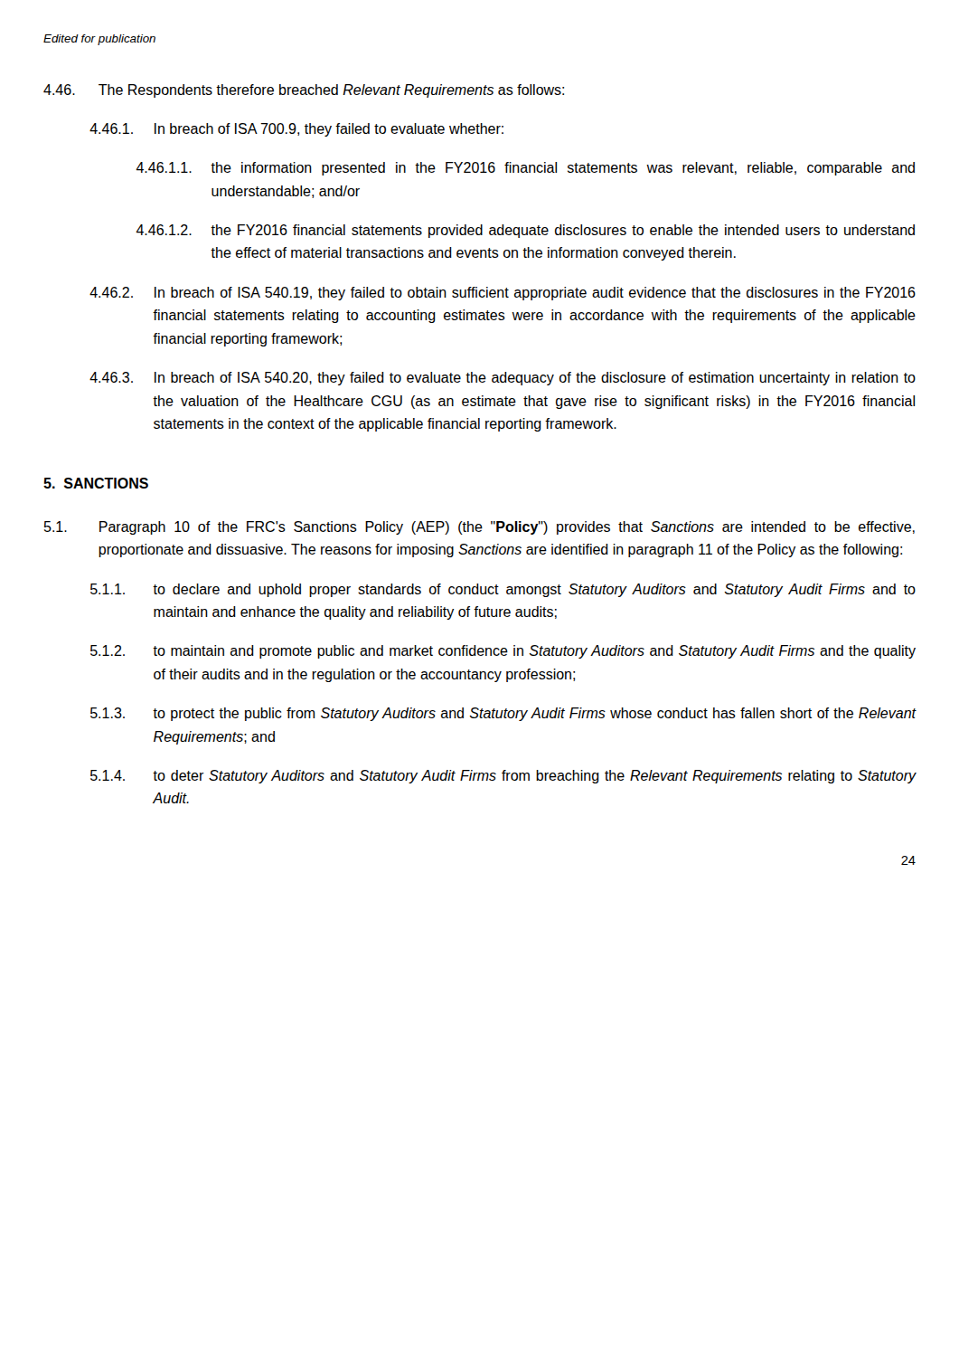Edited for publication
4.46.
The Respondents therefore breached Relevant Requirements as follows:
4.46.1.
In breach of ISA 700.9, they failed to evaluate whether:
4.46.1.1.
the information presented in the FY2016 financial statements was relevant, reliable, comparable and understandable; and/or
4.46.1.2.
the FY2016 financial statements provided adequate disclosures to enable the intended users to understand the effect of material transactions and events on the information conveyed therein.
4.46.2.
In breach of ISA 540.19, they failed to obtain sufficient appropriate audit evidence that the disclosures in the FY2016 financial statements relating to accounting estimates were in accordance with the requirements of the applicable financial reporting framework;
4.46.3.
In breach of ISA 540.20, they failed to evaluate the adequacy of the disclosure of estimation uncertainty in relation to the valuation of the Healthcare CGU (as an estimate that gave rise to significant risks) in the FY2016 financial statements in the context of the applicable financial reporting framework.
5. SANCTIONS
5.1.
Paragraph 10 of the FRC's Sanctions Policy (AEP) (the "Policy") provides that Sanctions are intended to be effective, proportionate and dissuasive. The reasons for imposing Sanctions are identified in paragraph 11 of the Policy as the following:
5.1.1.
to declare and uphold proper standards of conduct amongst Statutory Auditors and Statutory Audit Firms and to maintain and enhance the quality and reliability of future audits;
5.1.2.
to maintain and promote public and market confidence in Statutory Auditors and Statutory Audit Firms and the quality of their audits and in the regulation or the accountancy profession;
5.1.3.
to protect the public from Statutory Auditors and Statutory Audit Firms whose conduct has fallen short of the Relevant Requirements; and
5.1.4.
to deter Statutory Auditors and Statutory Audit Firms from breaching the Relevant Requirements relating to Statutory Audit.
24